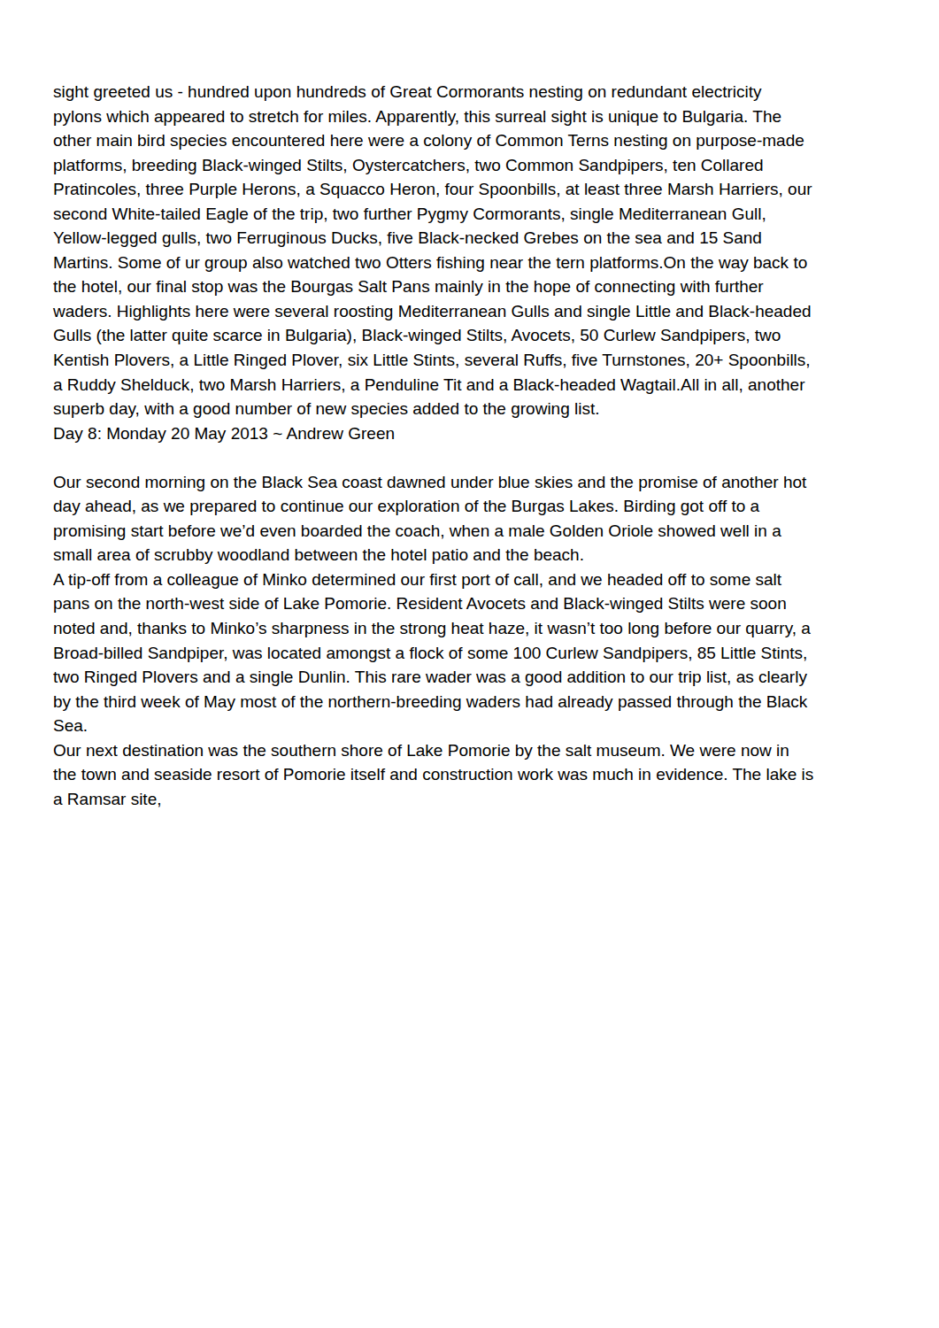sight greeted us - hundred upon hundreds of Great Cormorants nesting on redundant electricity pylons which appeared to stretch for miles. Apparently, this surreal sight is unique to Bulgaria. The other main bird species encountered here were a colony of Common Terns nesting on purpose-made platforms, breeding Black-winged Stilts, Oystercatchers, two Common Sandpipers, ten Collared Pratincoles, three Purple Herons, a Squacco Heron, four Spoonbills, at least three Marsh Harriers, our second White-tailed Eagle of the trip, two further Pygmy Cormorants, single Mediterranean Gull, Yellow-legged gulls, two Ferruginous Ducks, five Black-necked Grebes on the sea and 15 Sand Martins. Some of ur group also watched two Otters fishing near the tern platforms.On the way back to the hotel, our final stop was the Bourgas Salt Pans mainly in the hope of connecting with further waders. Highlights here were several roosting Mediterranean Gulls and single Little and Black-headed Gulls (the latter quite scarce in Bulgaria), Black-winged Stilts, Avocets, 50 Curlew Sandpipers, two Kentish Plovers, a Little Ringed Plover, six Little Stints, several Ruffs, five Turnstones, 20+ Spoonbills, a Ruddy Shelduck, two Marsh Harriers, a Penduline Tit and a Black-headed Wagtail.All in all, another superb day, with a good number of new species added to the growing list.
Day 8: Monday 20 May 2013 ~ Andrew Green
Our second morning on the Black Sea coast dawned under blue skies and the promise of another hot day ahead, as we prepared to continue our exploration of the Burgas Lakes. Birding got off to a promising start before we’d even boarded the coach, when a male Golden Oriole showed well in a small area of scrubby woodland between the hotel patio and the beach.
A tip-off from a colleague of Minko determined our first port of call, and we headed off to some salt pans on the north-west side of Lake Pomorie. Resident Avocets and Black-winged Stilts were soon noted and, thanks to Minko’s sharpness in the strong heat haze, it wasn’t too long before our quarry, a Broad-billed Sandpiper, was located amongst a flock of some 100 Curlew Sandpipers, 85 Little Stints, two Ringed Plovers and a single Dunlin. This rare wader was a good addition to our trip list, as clearly by the third week of May most of the northern-breeding waders had already passed through the Black Sea.
Our next destination was the southern shore of Lake Pomorie by the salt museum. We were now in the town and seaside resort of Pomorie itself and construction work was much in evidence. The lake is a Ramsar site,